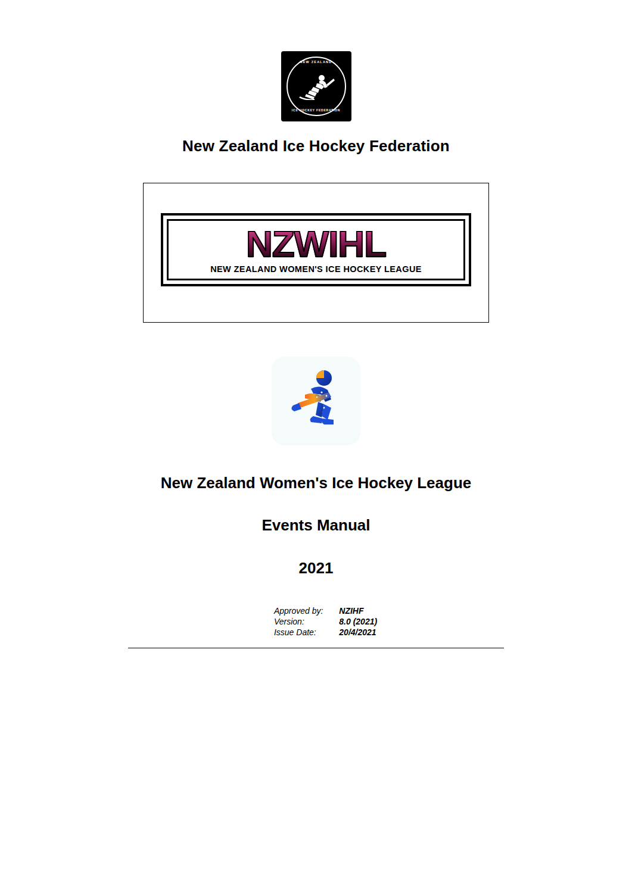NEW ZEALAND
ICE HOCKEY FEDERATION
New Zealand Ice Hockey Federation
NZWIHL
NEW ZEALAND WOMEN'S ICE HOCKEY LEAGUE
New Zealand Women's Ice Hockey League
Events Manual
2021
| Approved by: | NZIHF |
| Version: | 8.0 (2021) |
| Issue Date: | 20/4/2021 |